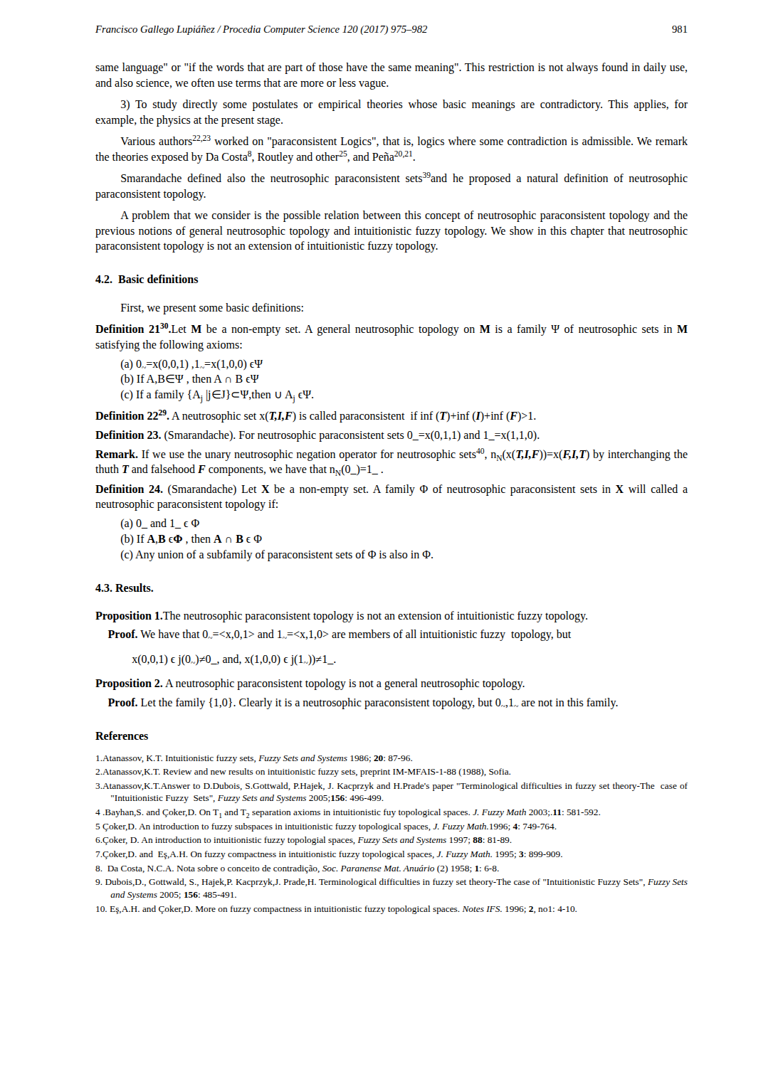Francisco Gallego Lupiáñez / Procedia Computer Science 120 (2017) 975–982 981
same language" or "if the words that are part of those have the same meaning". This restriction is not always found in daily use, and also science, we often use terms that are more or less vague.
3) To study directly some postulates or empirical theories whose basic meanings are contradictory. This applies, for example, the physics at the present stage.
Various authors22,23 worked on "paraconsistent Logics", that is, logics where some contradiction is admissible. We remark the theories exposed by Da Costa8, Routley and other25, and Peña20,21.
Smarandache defined also the neutrosophic paraconsistent sets39and he proposed a natural definition of neutrosophic paraconsistent topology.
A problem that we consider is the possible relation between this concept of neutrosophic paraconsistent topology and the previous notions of general neutrosophic topology and intuitionistic fuzzy topology. We show in this chapter that neutrosophic paraconsistent topology is not an extension of intuitionistic fuzzy topology.
4.2. Basic definitions
First, we present some basic definitions:
Definition 2130. Let M be a non-empty set. A general neutrosophic topology on M is a family Ψ of neutrosophic sets in M satisfying the following axioms:
(a) 0~=x(0,0,1) ,1~=x(1,0,0) ϵΨ
(b) If A,B∈Ψ , then A ∩ B ϵΨ
(c) If a family {Aj |j∈J}⊂Ψ,then ∪ Aj ϵΨ.
Definition 2229. A neutrosophic set x(T,I,F) is called paraconsistent if inf (T)+inf (I)+inf (F)>1.
Definition 23. (Smarandache). For neutrosophic paraconsistent sets 0_=x(0,1,1) and 1_=x(1,1,0).
Remark. If we use the unary neutrosophic negation operator for neutrosophic sets40, nN(x(T,I,F))=x(F,I,T) by interchanging the thuth T and falsehood F components, we have that nN(0_)=1_ .
Definition 24. (Smarandache) Let X be a non-empty set. A family Φ of neutrosophic paraconsistent sets in X will called a neutrosophic paraconsistent topology if:
(a) 0_ and 1_ ϵ Φ
(b) If A,B ϵΦ , then A ∩ B ϵ Φ
(c) Any union of a subfamily of paraconsistent sets of Φ is also in Φ.
4.3. Results.
Proposition 1. The neutrosophic paraconsistent topology is not an extension of intuitionistic fuzzy topology.
Proof. We have that 0~=<x,0,1> and 1~=<x,1,0> are members of all intuitionistic fuzzy topology, but
x(0,0,1) ϵ j(0~)≠0_, and, x(1,0,0) ϵ j(1~))≠1_.
Proposition 2. A neutrosophic paraconsistent topology is not a general neutrosophic topology.
Proof. Let the family {1,0}. Clearly it is a neutrosophic paraconsistent topology, but 0~,1~ are not in this family.
References
1.Atanassov, K.T. Intuitionistic fuzzy sets, Fuzzy Sets and Systems 1986; 20: 87-96.
2.Atanassov,K.T. Review and new results on intuitionistic fuzzy sets, preprint IM-MFAIS-1-88 (1988), Sofia.
3.Atanassov,K.T.Answer to D.Dubois, S.Gottwald, P.Hajek, J. Kacprzyk and H.Prade's paper "Terminological difficulties in fuzzy set theory-The case of "Intuitionistic Fuzzy Sets", Fuzzy Sets and Systems 2005;156: 496-499.
4 .Bayhan,S. and Çoker,D. On T1 and T2 separation axioms in intuitionistic fuy topological spaces. J. Fuzzy Math 2003;.11: 581-592.
5 Çoker,D. An introduction to fuzzy subspaces in intuitionistic fuzzy topological spaces, J. Fuzzy Math. 1996; 4: 749-764.
6.Çoker, D. An introduction to intuitionistic fuzzy topologial spaces, Fuzzy Sets and Systems 1997; 88: 81-89.
7.Çoker,D. and Eş,A.H. On fuzzy compactness in intuitionistic fuzzy topological spaces, J. Fuzzy Math. 1995; 3: 899-909.
8. Da Costa, N.C.A. Nota sobre o conceito de contradição, Soc. Paranense Mat. Anuário (2) 1958; 1: 6-8.
9. Dubois,D., Gottwald, S., Hajek,P. Kacprzyk,J. Prade,H. Terminological difficulties in fuzzy set theory-The case of "Intuitionistic Fuzzy Sets", Fuzzy Sets and Systems 2005; 156: 485-491.
10. Eş,A.H. and Çoker,D. More on fuzzy compactness in intuitionistic fuzzy topological spaces. Notes IFS. 1996; 2, no1: 4-10.